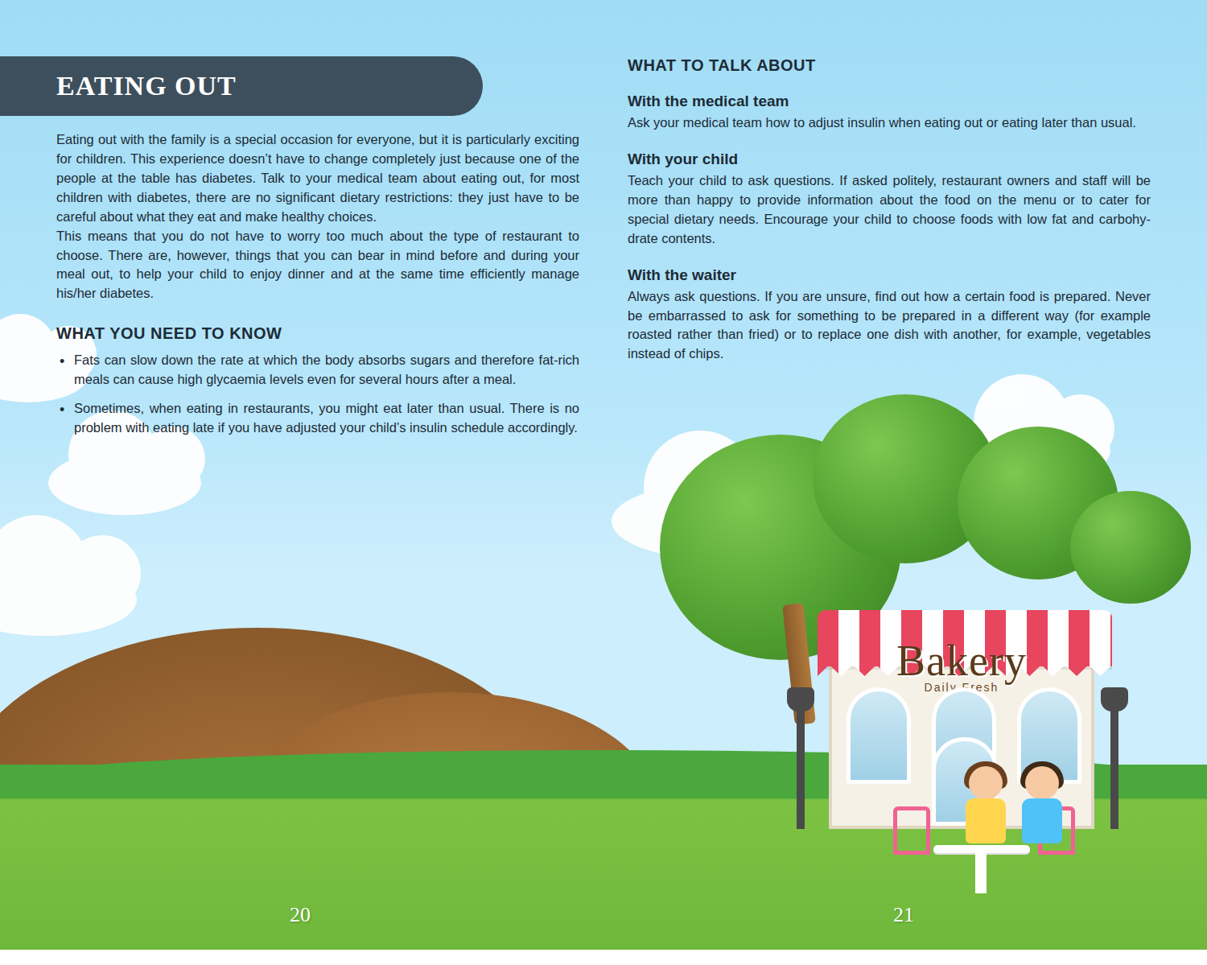BakeryDaily Fresh
EATING OUT
Eating out with the family is a special occasion for everyone, but it is particularly exciting for children. This experience doesn’t have to change completely just because one of the people at the table has diabetes. Talk to your medical team about eating out, for most children with diabetes, there are no significant dietary restrictions: they just have to be careful about what they eat and make healthy choices.
This means that you do not have to worry too much about the type of restaurant to choose. There are, however, things that you can bear in mind before and during your meal out, to help your child to enjoy dinner and at the same time efficiently manage his/her diabetes.
WHAT YOU NEED TO KNOW
Fats can slow down the rate at which the body absorbs sugars and therefore fat-rich meals can cause high glycaemia levels even for several hours after a meal.
Sometimes, when eating in restaurants, you might eat later than usual. There is no problem with eating late if you have adjusted your child’s insulin schedule accordingly.
WHAT TO TALK ABOUT
With the medical team
Ask your medical team how to adjust insulin when eating out or eating later than usual.
With your child
Teach your child to ask questions. If asked politely, restaurant owners and staff will be more than happy to provide information about the food on the menu or to cater for special dietary needs. Encourage your child to choose foods with low fat and carbohy- drate contents.
With the waiter
Always ask questions. If you are unsure, find out how a certain food is prepared. Never be embarrassed to ask for something to be prepared in a different way (for example roasted rather than fried) or to replace one dish with another, for example, vegetables instead of chips.
20
21